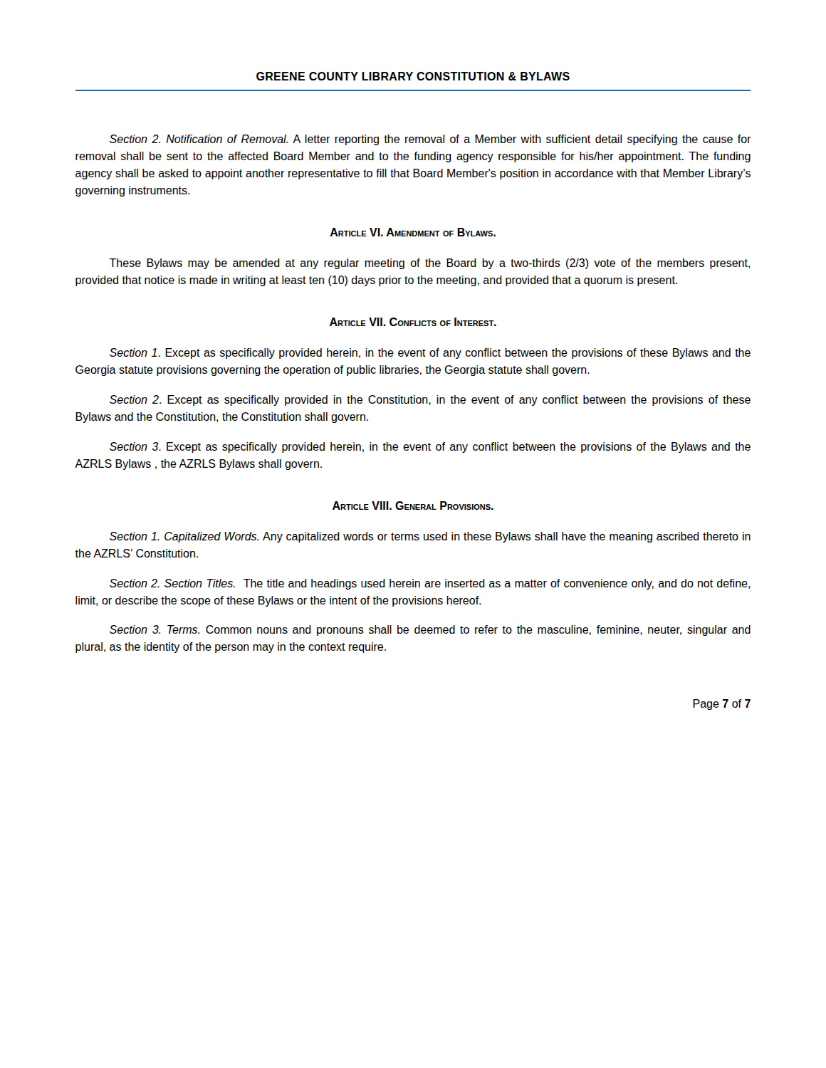GREENE COUNTY LIBRARY CONSTITUTION & BYLAWS
Section 2. Notification of Removal. A letter reporting the removal of a Member with sufficient detail specifying the cause for removal shall be sent to the affected Board Member and to the funding agency responsible for his/her appointment. The funding agency shall be asked to appoint another representative to fill that Board Member's position in accordance with that Member Library’s governing instruments.
Article VI. Amendment of Bylaws.
These Bylaws may be amended at any regular meeting of the Board by a two-thirds (2/3) vote of the members present, provided that notice is made in writing at least ten (10) days prior to the meeting, and provided that a quorum is present.
Article VII. Conflicts of Interest.
Section 1. Except as specifically provided herein, in the event of any conflict between the provisions of these Bylaws and the Georgia statute provisions governing the operation of public libraries, the Georgia statute shall govern.
Section 2. Except as specifically provided in the Constitution, in the event of any conflict between the provisions of these Bylaws and the Constitution, the Constitution shall govern.
Section 3. Except as specifically provided herein, in the event of any conflict between the provisions of the Bylaws and the AZRLS Bylaws , the AZRLS Bylaws shall govern.
Article VIII. General Provisions.
Section 1. Capitalized Words. Any capitalized words or terms used in these Bylaws shall have the meaning ascribed thereto in the AZRLS’ Constitution.
Section 2. Section Titles. The title and headings used herein are inserted as a matter of convenience only, and do not define, limit, or describe the scope of these Bylaws or the intent of the provisions hereof.
Section 3. Terms. Common nouns and pronouns shall be deemed to refer to the masculine, feminine, neuter, singular and plural, as the identity of the person may in the context require.
Page 7 of 7